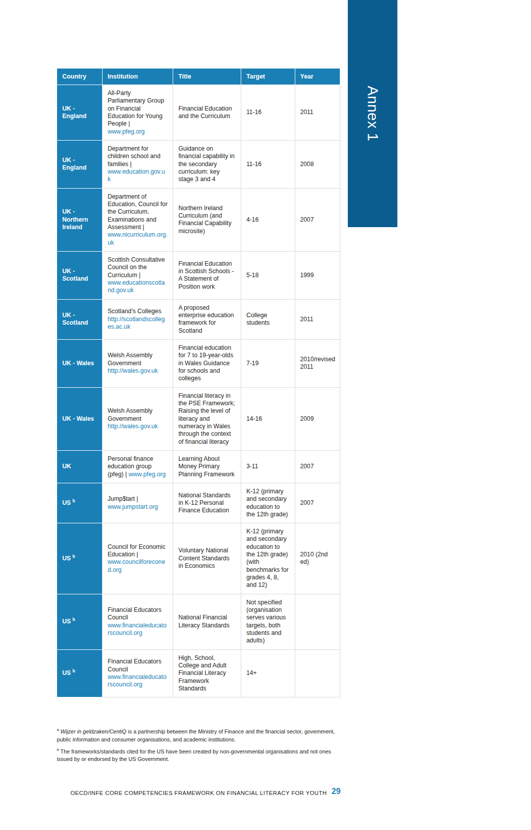Annex 1
| Country | Institution | Title | Target | Year |
| --- | --- | --- | --- | --- |
| UK - England | All-Party Parliamentary Group on Financial Education for Young People / www.pfeg.org | Financial Education and the Curriculum | 11-16 | 2011 |
| UK - England | Department for children school and families / www.education.gov.uk | Guidance on financial capability in the secondary curriculum: key stage 3 and 4 | 11-16 | 2008 |
| UK - Northern Ireland | Department of Education, Council for the Curriculum, Examinations and Assessment / www.nicurriculum.org.uk | Northern Ireland Curriculum (and Financial Capability microsite) | 4-16 | 2007 |
| UK - Scotland | Scottish Consultative Council on the Curriculum / www.educationscotland.gov.uk | Financial Education in Scottish Schools - A Statement of Position work | 5-18 | 1999 |
| UK - Scotland | Scotland’s Colleges http://scotlandscolleges.ac.uk | A proposed enterprise education framework for Scotland | College students | 2011 |
| UK - Wales | Welsh Assembly Government http://wales.gov.uk | Financial education for 7 to 19-year-olds in Wales Guidance for schools and colleges | 7-19 | 2010/revised 2011 |
| UK - Wales | Welsh Assembly Government http://wales.gov.uk | Financial literacy in the PSE Framework; Raising the level of literacy and numeracy in Wales through the context of financial literacy | 14-16 | 2009 |
| UK | Personal finance education group (pfeg) / www.pfeg.org | Learning About Money Primary Planning Framework | 3-11 | 2007 |
| US b | Jump$tart / www.jumpstart.org | National Standards in K-12 Personal Finance Education | K-12 (primary and secondary education to the 12th grade) | 2007 |
| US b | Council for Economic Education / www.councilforeconed.org | Voluntary National Content Standards in Economics | K-12 (primary and secondary education to the 12th grade) (with benchmarks for grades 4, 8, and 12) | 2010 (2nd ed) |
| US b | Financial Educators Council www.financialeducatorscouncil.org | National Financial Literacy Standards | Not specified (organisation serves various targets, both students and adults) | |
| US b | Financial Educators Council www.financialeducatorscouncil.org | High, School, College and Adult Financial Literacy Framework Standards | 14+ | |
a Wijzer in geldzaken/CentiQ is a partnership between the Ministry of Finance and the financial sector, government, public information and consumer organisations, and academic institutions.
b The frameworks/standards cited for the US have been created by non-governmental organisations and not ones issued by or endorsed by the US Government.
OECD/INFE CORE COMPETENCIES FRAMEWORK ON FINANCIAL LITERACY FOR YOUTH
29